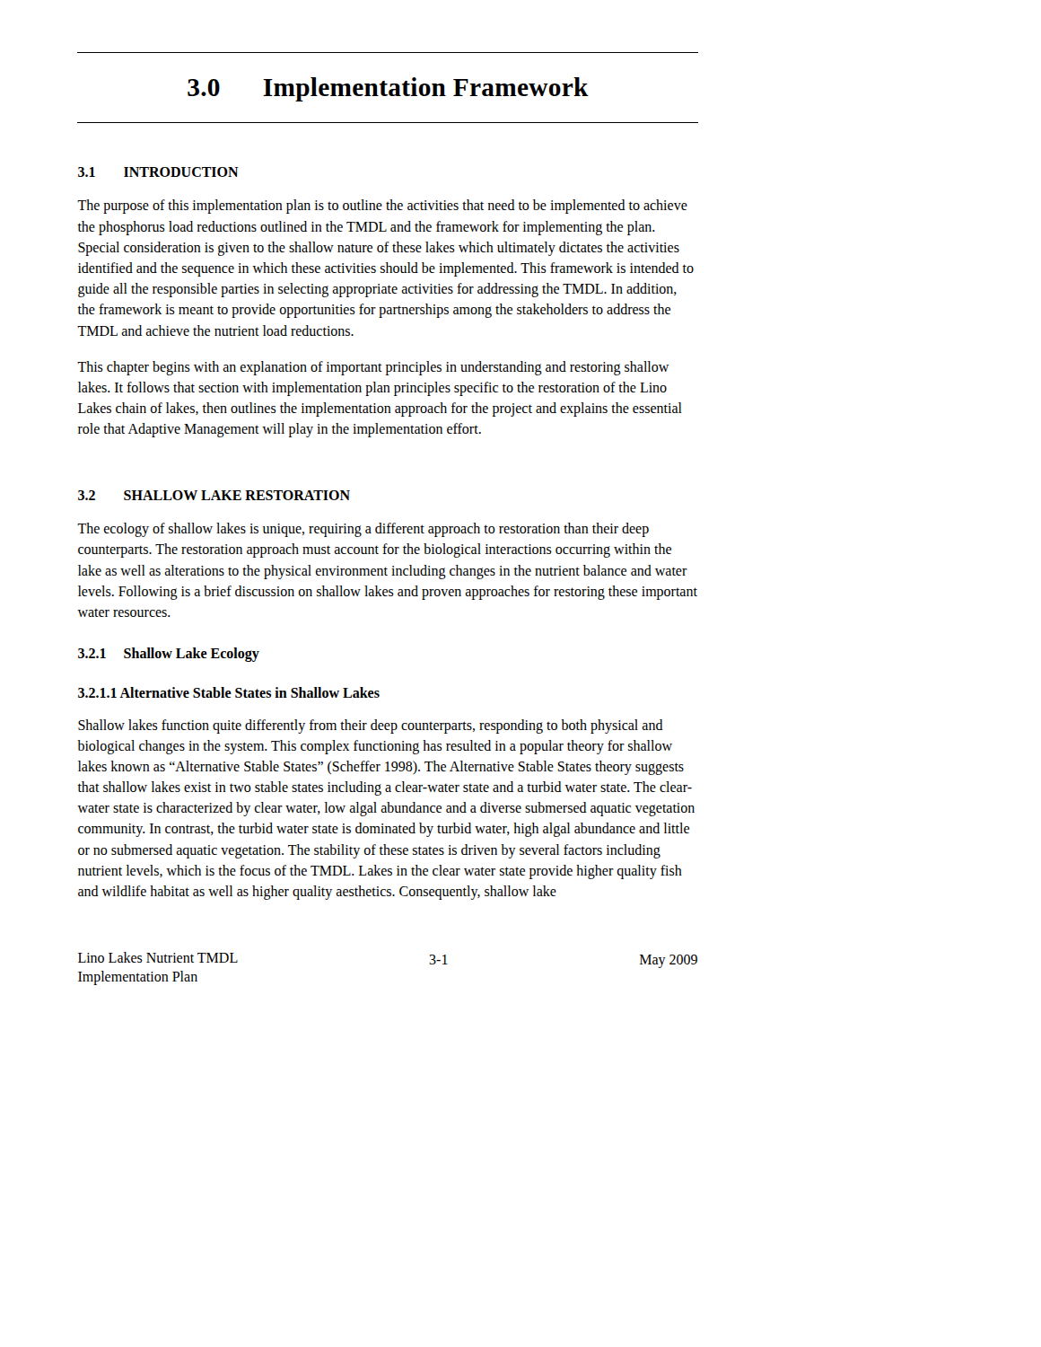3.0 Implementation Framework
3.1 INTRODUCTION
The purpose of this implementation plan is to outline the activities that need to be implemented to achieve the phosphorus load reductions outlined in the TMDL and the framework for implementing the plan. Special consideration is given to the shallow nature of these lakes which ultimately dictates the activities identified and the sequence in which these activities should be implemented. This framework is intended to guide all the responsible parties in selecting appropriate activities for addressing the TMDL. In addition, the framework is meant to provide opportunities for partnerships among the stakeholders to address the TMDL and achieve the nutrient load reductions.
This chapter begins with an explanation of important principles in understanding and restoring shallow lakes. It follows that section with implementation plan principles specific to the restoration of the Lino Lakes chain of lakes, then outlines the implementation approach for the project and explains the essential role that Adaptive Management will play in the implementation effort.
3.2 SHALLOW LAKE RESTORATION
The ecology of shallow lakes is unique, requiring a different approach to restoration than their deep counterparts. The restoration approach must account for the biological interactions occurring within the lake as well as alterations to the physical environment including changes in the nutrient balance and water levels. Following is a brief discussion on shallow lakes and proven approaches for restoring these important water resources.
3.2.1 Shallow Lake Ecology
3.2.1.1 Alternative Stable States in Shallow Lakes
Shallow lakes function quite differently from their deep counterparts, responding to both physical and biological changes in the system. This complex functioning has resulted in a popular theory for shallow lakes known as “Alternative Stable States” (Scheffer 1998). The Alternative Stable States theory suggests that shallow lakes exist in two stable states including a clear-water state and a turbid water state. The clear-water state is characterized by clear water, low algal abundance and a diverse submersed aquatic vegetation community. In contrast, the turbid water state is dominated by turbid water, high algal abundance and little or no submersed aquatic vegetation. The stability of these states is driven by several factors including nutrient levels, which is the focus of the TMDL. Lakes in the clear water state provide higher quality fish and wildlife habitat as well as higher quality aesthetics. Consequently, shallow lake
Lino Lakes Nutrient TMDL
Implementation Plan
3-1
May 2009